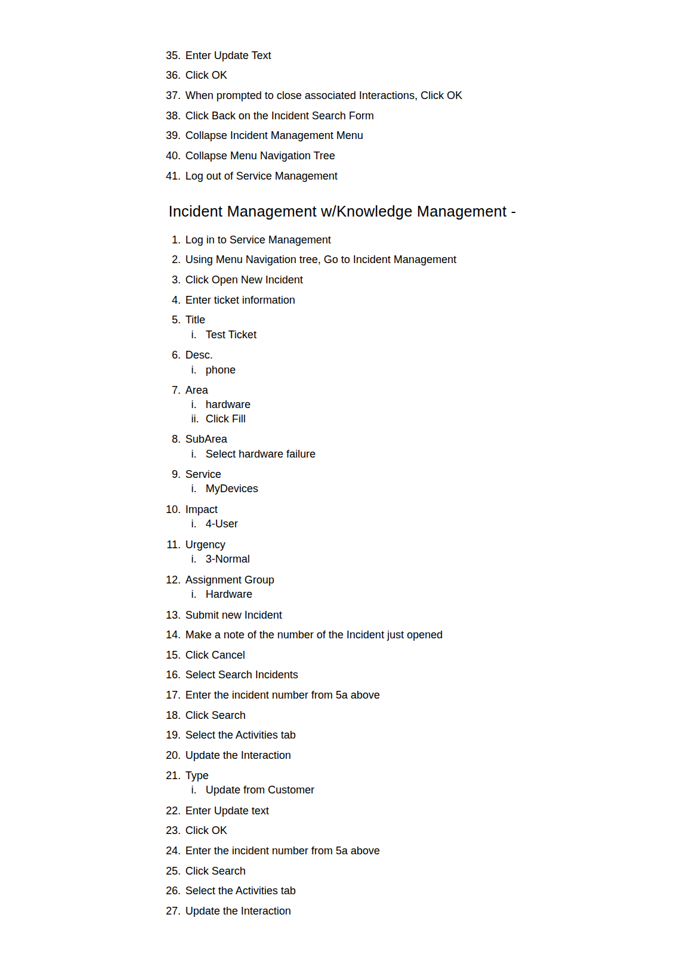Enter Update Text
Click OK
When prompted to close associated Interactions, Click OK
Click Back on the Incident Search Form
Collapse Incident Management Menu
Collapse Menu Navigation Tree
Log out of Service Management
Incident Management w/Knowledge Management -
Log in to Service Management
Using Menu Navigation tree, Go to Incident Management
Click Open New Incident
Enter ticket information
Title
i. Test Ticket
Desc.
i. phone
Area
i. hardware
ii. Click Fill
SubArea
i. Select hardware failure
Service
i. MyDevices
Impact
i. 4-User
Urgency
i. 3-Normal
Assignment Group
i. Hardware
Submit new Incident
Make a note of the number of the Incident just opened
Click Cancel
Select Search Incidents
Enter the incident number from 5a above
Click Search
Select the Activities tab
Update the Interaction
Type
i. Update from Customer
Enter Update text
Click OK
Enter the incident number from 5a above
Click Search
Select the Activities tab
Update the Interaction